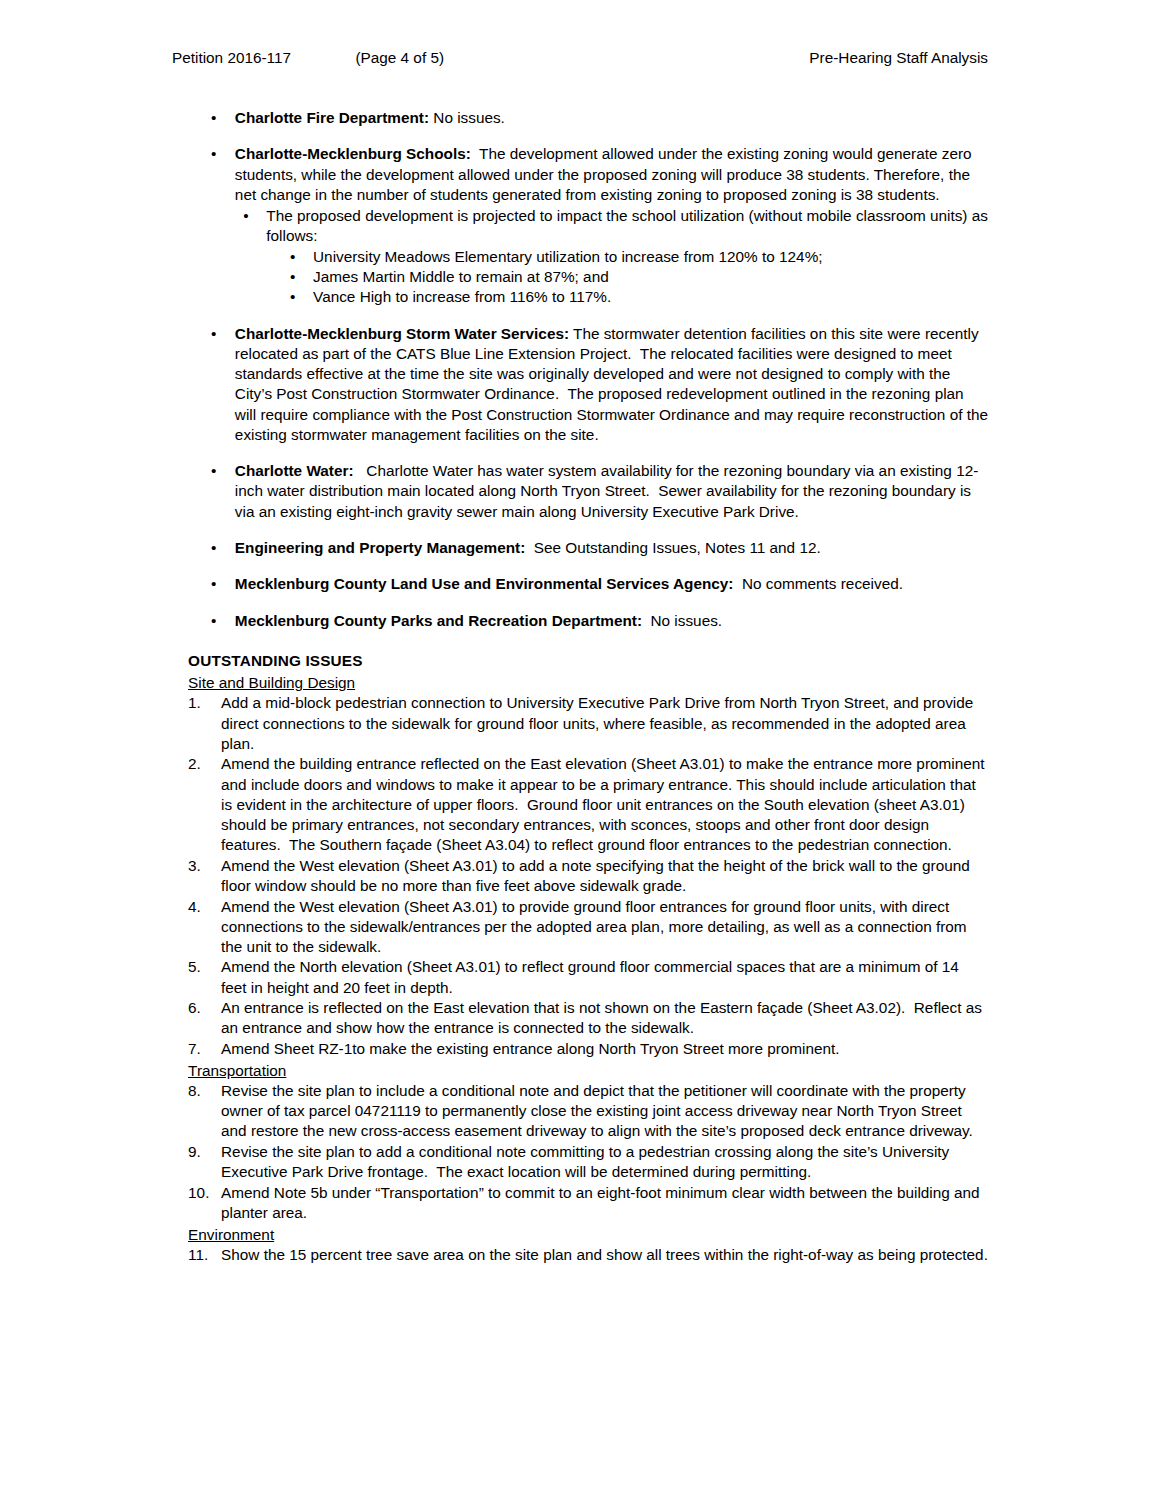Petition 2016-117 (Page 4 of 5) Pre-Hearing Staff Analysis
Charlotte Fire Department: No issues.
Charlotte-Mecklenburg Schools: The development allowed under the existing zoning would generate zero students, while the development allowed under the proposed zoning will produce 38 students. Therefore, the net change in the number of students generated from existing zoning to proposed zoning is 38 students.
The proposed development is projected to impact the school utilization (without mobile classroom units) as follows:
University Meadows Elementary utilization to increase from 120% to 124%;
James Martin Middle to remain at 87%; and
Vance High to increase from 116% to 117%.
Charlotte-Mecklenburg Storm Water Services: The stormwater detention facilities on this site were recently relocated as part of the CATS Blue Line Extension Project. The relocated facilities were designed to meet standards effective at the time the site was originally developed and were not designed to comply with the City’s Post Construction Stormwater Ordinance. The proposed redevelopment outlined in the rezoning plan will require compliance with the Post Construction Stormwater Ordinance and may require reconstruction of the existing stormwater management facilities on the site.
Charlotte Water: Charlotte Water has water system availability for the rezoning boundary via an existing 12-inch water distribution main located along North Tryon Street. Sewer availability for the rezoning boundary is via an existing eight-inch gravity sewer main along University Executive Park Drive.
Engineering and Property Management: See Outstanding Issues, Notes 11 and 12.
Mecklenburg County Land Use and Environmental Services Agency: No comments received.
Mecklenburg County Parks and Recreation Department: No issues.
OUTSTANDING ISSUES
Site and Building Design
1. Add a mid-block pedestrian connection to University Executive Park Drive from North Tryon Street, and provide direct connections to the sidewalk for ground floor units, where feasible, as recommended in the adopted area plan.
2. Amend the building entrance reflected on the East elevation (Sheet A3.01) to make the entrance more prominent and include doors and windows to make it appear to be a primary entrance. This should include articulation that is evident in the architecture of upper floors. Ground floor unit entrances on the South elevation (sheet A3.01) should be primary entrances, not secondary entrances, with sconces, stoops and other front door design features. The Southern façade (Sheet A3.04) to reflect ground floor entrances to the pedestrian connection.
3. Amend the West elevation (Sheet A3.01) to add a note specifying that the height of the brick wall to the ground floor window should be no more than five feet above sidewalk grade.
4. Amend the West elevation (Sheet A3.01) to provide ground floor entrances for ground floor units, with direct connections to the sidewalk/entrances per the adopted area plan, more detailing, as well as a connection from the unit to the sidewalk.
5. Amend the North elevation (Sheet A3.01) to reflect ground floor commercial spaces that are a minimum of 14 feet in height and 20 feet in depth.
6. An entrance is reflected on the East elevation that is not shown on the Eastern façade (Sheet A3.02). Reflect as an entrance and show how the entrance is connected to the sidewalk.
7. Amend Sheet RZ-1to make the existing entrance along North Tryon Street more prominent.
Transportation
8. Revise the site plan to include a conditional note and depict that the petitioner will coordinate with the property owner of tax parcel 04721119 to permanently close the existing joint access driveway near North Tryon Street and restore the new cross-access easement driveway to align with the site’s proposed deck entrance driveway.
9. Revise the site plan to add a conditional note committing to a pedestrian crossing along the site’s University Executive Park Drive frontage. The exact location will be determined during permitting.
10. Amend Note 5b under “Transportation” to commit to an eight-foot minimum clear width between the building and planter area.
Environment
11. Show the 15 percent tree save area on the site plan and show all trees within the right-of-way as being protected.